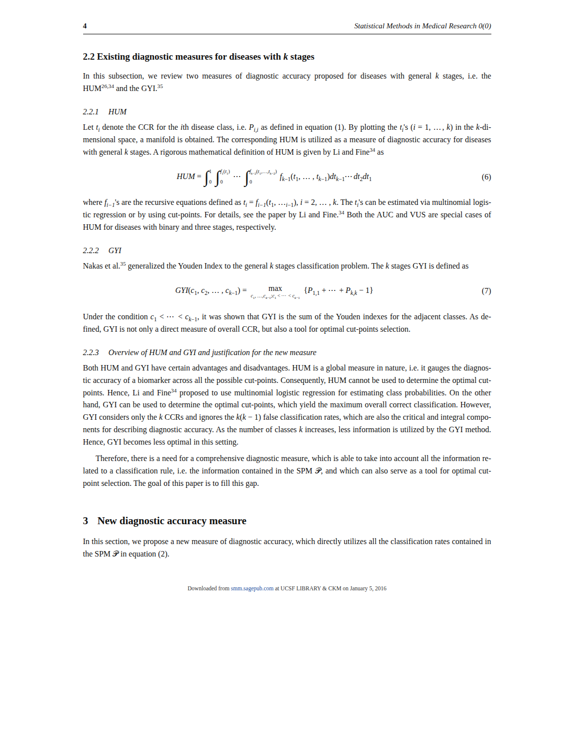4 Statistical Methods in Medical Research 0(0)
2.2 Existing diagnostic measures for diseases with k stages
In this subsection, we review two measures of diagnostic accuracy proposed for diseases with general k stages, i.e. the HUM26,34 and the GYI.35
2.2.1 HUM
Let ti denote the CCR for the ith disease class, i.e. Pi,i as defined in equation (1). By plotting the ti's (i = 1, …, k) in the k-dimensional space, a manifold is obtained. The corresponding HUM is utilized as a measure of diagnostic accuracy for diseases with general k stages. A rigorous mathematical definition of HUM is given by Li and Fine34 as
HUM = ∫10 ∫f1(t1) 0 ⋯ ∫fk−2(t1,…,tk−2) 0 fk−1(t1, … , tk−1)dtk−1⋯dt2dt1
(6)
where fi−1's are the recursive equations defined as ti = fi−1(t1, …i−1), i = 2, … , k. The ti's can be estimated via multinomial logistic regression or by using cut-points. For details, see the paper by Li and Fine.34 Both the AUC and VUS are special cases of HUM for diseases with binary and three stages, respectively.
2.2.2 GYI
Nakas et al.35 generalized the Youden Index to the general k stages classification problem. The k stages GYI is defined as
GYI(c1, c2, … , ck−1) = max c1, …,ck−1;c1 < ⋯ < ck−1 {P1,1 + ⋯ + Pk,k − 1}
(7)
Under the condition c1 < ⋯ < ck−1, it was shown that GYI is the sum of the Youden indexes for the adjacent classes. As defined, GYI is not only a direct measure of overall CCR, but also a tool for optimal cut-points selection.
2.2.3 Overview of HUM and GYI and justification for the new measure
Both HUM and GYI have certain advantages and disadvantages. HUM is a global measure in nature, i.e. it gauges the diagnostic accuracy of a biomarker across all the possible cut-points. Consequently, HUM cannot be used to determine the optimal cut-points. Hence, Li and Fine34 proposed to use multinomial logistic regression for estimating class probabilities. On the other hand, GYI can be used to determine the optimal cut-points, which yield the maximum overall correct classification. However, GYI considers only the k CCRs and ignores the k(k − 1) false classification rates, which are also the critical and integral components for describing diagnostic accuracy. As the number of classes k increases, less information is utilized by the GYI method. Hence, GYI becomes less optimal in this setting.
Therefore, there is a need for a comprehensive diagnostic measure, which is able to take into account all the information related to a classification rule, i.e. the information contained in the SPM 𝒫, and which can also serve as a tool for optimal cut-point selection. The goal of this paper is to fill this gap.
3 New diagnostic accuracy measure
In this section, we propose a new measure of diagnostic accuracy, which directly utilizes all the classification rates contained in the SPM 𝒫 in equation (2).
Downloaded from smm.sagepub.com at UCSF LIBRARY & CKM on January 5, 2016